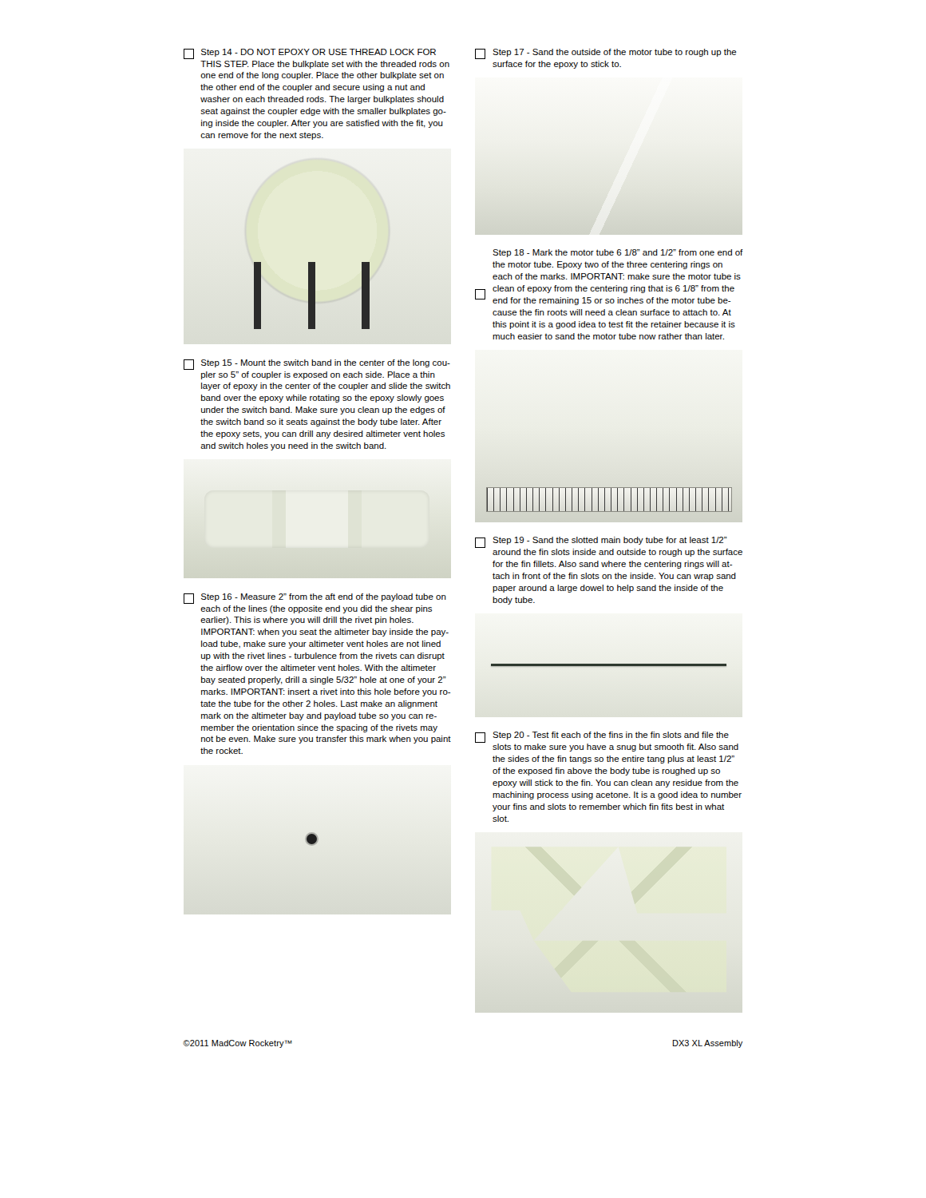Step 14 - DO NOT EPOXY OR USE THREAD LOCK FOR THIS STEP. Place the bulkplate set with the threaded rods on one end of the long coupler. Place the other bulkplate set on the other end of the coupler and secure using a nut and washer on each threaded rods. The larger bulkplates should seat against the coupler edge with the smaller bulkplates going inside the coupler. After you are satisfied with the fit, you can remove for the next steps.
Step 15 - Mount the switch band in the center of the long coupler so 5” of coupler is exposed on each side. Place a thin layer of epoxy in the center of the coupler and slide the switch band over the epoxy while rotating so the epoxy slowly goes under the switch band. Make sure you clean up the edges of the switch band so it seats against the body tube later. After the epoxy sets, you can drill any desired altimeter vent holes and switch holes you need in the switch band.
Step 16 - Measure 2” from the aft end of the payload tube on each of the lines (the opposite end you did the shear pins earlier). This is where you will drill the rivet pin holes. IMPORTANT: when you seat the altimeter bay inside the payload tube, make sure your altimeter vent holes are not lined up with the rivet lines - turbulence from the rivets can disrupt the airflow over the altimeter vent holes. With the altimeter bay seated properly, drill a single 5/32” hole at one of your 2” marks. IMPORTANT: insert a rivet into this hole before you rotate the tube for the other 2 holes. Last make an alignment mark on the altimeter bay and payload tube so you can remember the orientation since the spacing of the rivets may not be even. Make sure you transfer this mark when you paint the rocket.
Step 17 - Sand the outside of the motor tube to rough up the surface for the epoxy to stick to.
Step 18 - Mark the motor tube 6 1/8” and 1/2” from one end of the motor tube. Epoxy two of the three centering rings on each of the marks. IMPORTANT: make sure the motor tube is clean of epoxy from the centering ring that is 6 1/8” from the end for the remaining 15 or so inches of the motor tube because the fin roots will need a clean surface to attach to. At this point it is a good idea to test fit the retainer because it is much easier to sand the motor tube now rather than later.
Step 19 - Sand the slotted main body tube for at least 1/2” around the fin slots inside and outside to rough up the surface for the fin fillets. Also sand where the centering rings will attach in front of the fin slots on the inside. You can wrap sand paper around a large dowel to help sand the inside of the body tube.
Step 20 - Test fit each of the fins in the fin slots and file the slots to make sure you have a snug but smooth fit. Also sand the sides of the fin tangs so the entire tang plus at least 1/2” of the exposed fin above the body tube is roughed up so epoxy will stick to the fin. You can clean any residue from the machining process using acetone. It is a good idea to number your fins and slots to remember which fin fits best in what slot.
©2011 MadCow Rocketry™
DX3 XL Assembly